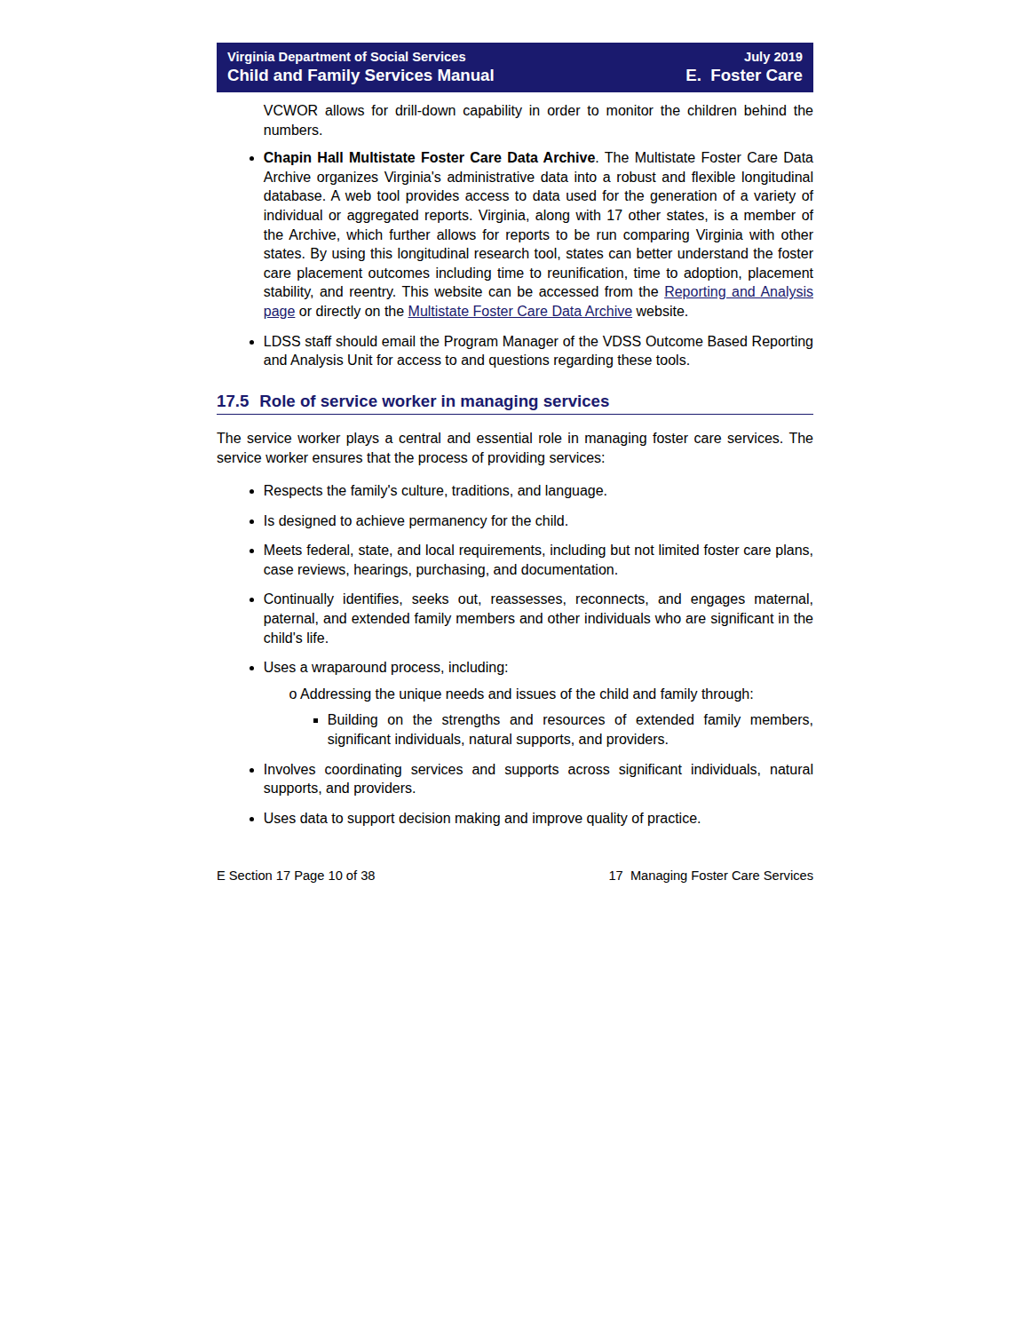Virginia Department of Social Services
Child and Family Services Manual
July 2019
E. Foster Care
VCWOR allows for drill-down capability in order to monitor the children behind the numbers.
Chapin Hall Multistate Foster Care Data Archive. The Multistate Foster Care Data Archive organizes Virginia's administrative data into a robust and flexible longitudinal database. A web tool provides access to data used for the generation of a variety of individual or aggregated reports. Virginia, along with 17 other states, is a member of the Archive, which further allows for reports to be run comparing Virginia with other states. By using this longitudinal research tool, states can better understand the foster care placement outcomes including time to reunification, time to adoption, placement stability, and reentry. This website can be accessed from the Reporting and Analysis page or directly on the Multistate Foster Care Data Archive website.
LDSS staff should email the Program Manager of the VDSS Outcome Based Reporting and Analysis Unit for access to and questions regarding these tools.
17.5 Role of service worker in managing services
The service worker plays a central and essential role in managing foster care services. The service worker ensures that the process of providing services:
Respects the family's culture, traditions, and language.
Is designed to achieve permanency for the child.
Meets federal, state, and local requirements, including but not limited foster care plans, case reviews, hearings, purchasing, and documentation.
Continually identifies, seeks out, reassesses, reconnects, and engages maternal, paternal, and extended family members and other individuals who are significant in the child's life.
Uses a wraparound process, including:
Addressing the unique needs and issues of the child and family through:
Building on the strengths and resources of extended family members, significant individuals, natural supports, and providers.
Involves coordinating services and supports across significant individuals, natural supports, and providers.
Uses data to support decision making and improve quality of practice.
E Section 17 Page 10 of 38
17 Managing Foster Care Services